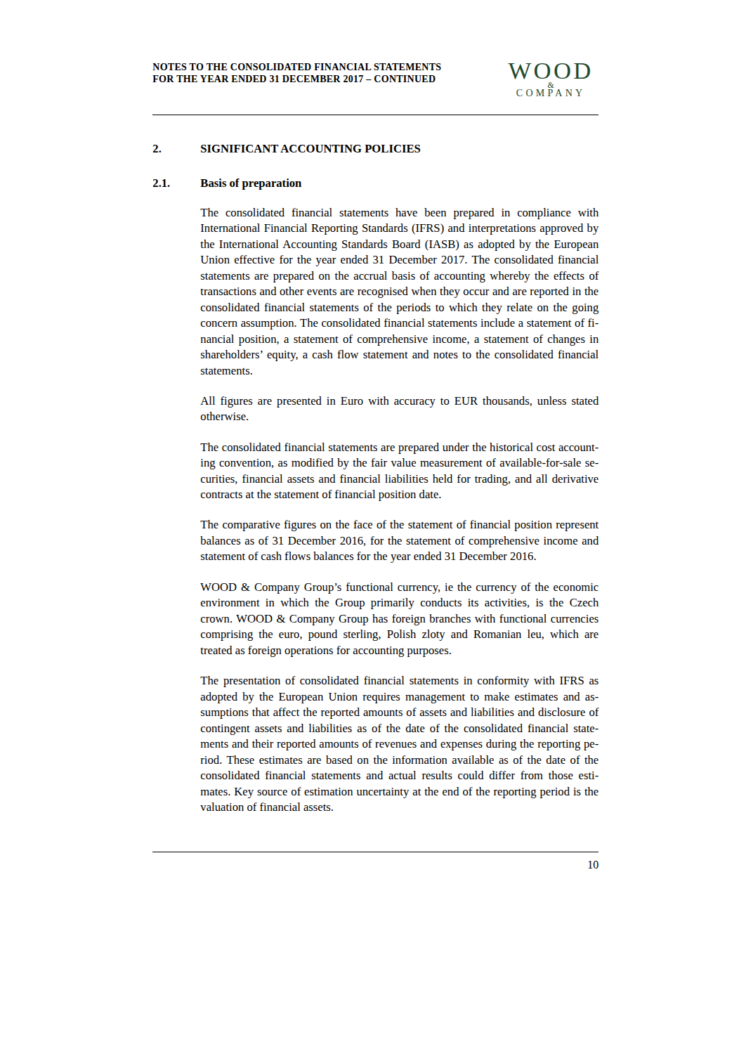NOTES TO THE CONSOLIDATED FINANCIAL STATEMENTS
FOR THE YEAR ENDED 31 DECEMBER 2017 – CONTINUED
WOOD & COMPANY
2. SIGNIFICANT ACCOUNTING POLICIES
2.1. Basis of preparation
The consolidated financial statements have been prepared in compliance with International Financial Reporting Standards (IFRS) and interpretations approved by the International Accounting Standards Board (IASB) as adopted by the European Union effective for the year ended 31 December 2017. The consolidated financial statements are prepared on the accrual basis of accounting whereby the effects of transactions and other events are recognised when they occur and are reported in the consolidated financial statements of the periods to which they relate on the going concern assumption. The consolidated financial statements include a statement of financial position, a statement of comprehensive income, a statement of changes in shareholders’ equity, a cash flow statement and notes to the consolidated financial statements.
All figures are presented in Euro with accuracy to EUR thousands, unless stated otherwise.
The consolidated financial statements are prepared under the historical cost accounting convention, as modified by the fair value measurement of available-for-sale securities, financial assets and financial liabilities held for trading, and all derivative contracts at the statement of financial position date.
The comparative figures on the face of the statement of financial position represent balances as of 31 December 2016, for the statement of comprehensive income and statement of cash flows balances for the year ended 31 December 2016.
WOOD & Company Group’s functional currency, ie the currency of the economic environment in which the Group primarily conducts its activities, is the Czech crown. WOOD & Company Group has foreign branches with functional currencies comprising the euro, pound sterling, Polish zloty and Romanian leu, which are treated as foreign operations for accounting purposes.
The presentation of consolidated financial statements in conformity with IFRS as adopted by the European Union requires management to make estimates and assumptions that affect the reported amounts of assets and liabilities and disclosure of contingent assets and liabilities as of the date of the consolidated financial statements and their reported amounts of revenues and expenses during the reporting period. These estimates are based on the information available as of the date of the consolidated financial statements and actual results could differ from those estimates. Key source of estimation uncertainty at the end of the reporting period is the valuation of financial assets.
10